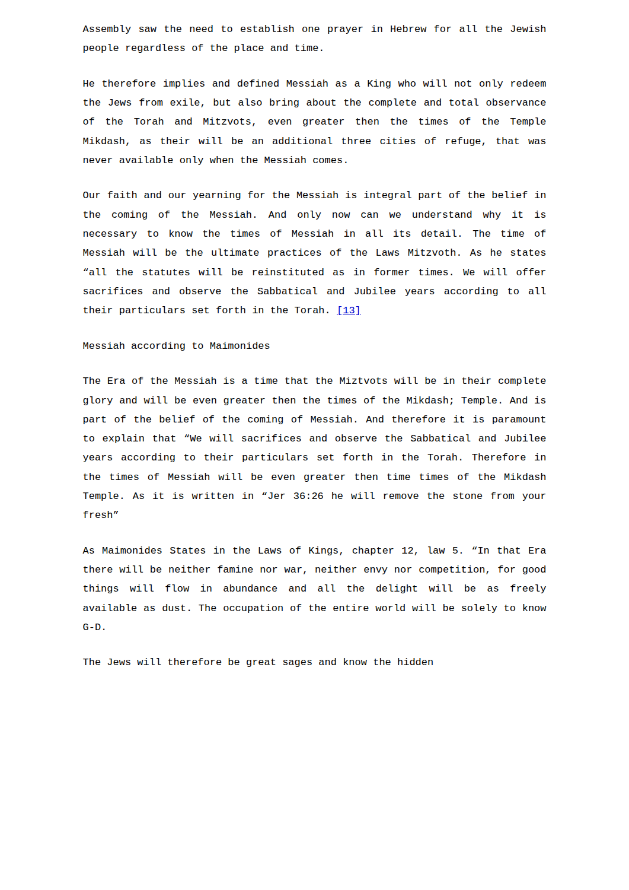Assembly saw the need to establish one prayer in Hebrew for all the Jewish people regardless of the place and time.
He therefore implies and defined Messiah as a King who will not only redeem the Jews from exile, but also bring about the complete and total observance of the Torah and Mitzvots, even greater then the times of the Temple Mikdash, as their will be an additional three cities of refuge, that was never available only when the Messiah comes.
Our faith and our yearning for the Messiah is integral part of the belief in the coming of the Messiah. And only now can we understand why it is necessary to know the times of Messiah in all its detail. The time of Messiah will be the ultimate practices of the Laws Mitzvoth. As he states “all the statutes will be reinstituted as in former times. We will offer sacrifices and observe the Sabbatical and Jubilee years according to all their particulars set forth in the Torah. [13]
Messiah according to Maimonides
The Era of the Messiah is a time that the Miztvots will be in their complete glory and will be even greater then the times of the Mikdash; Temple. And is part of the belief of the coming of Messiah. And therefore it is paramount to explain that “We will sacrifices and observe the Sabbatical and Jubilee years according to their particulars set forth in the Torah. Therefore in the times of Messiah will be even greater then time times of the Mikdash Temple. As it is written in “Jer 36:26 he will remove the stone from your fresh”
As Maimonides States in the Laws of Kings, chapter 12, law 5. “In that Era there will be neither famine nor war, neither envy nor competition, for good things will flow in abundance and all the delight will be as freely available as dust. The occupation of the entire world will be solely to know G-D.
The Jews will therefore be great sages and know the hidden